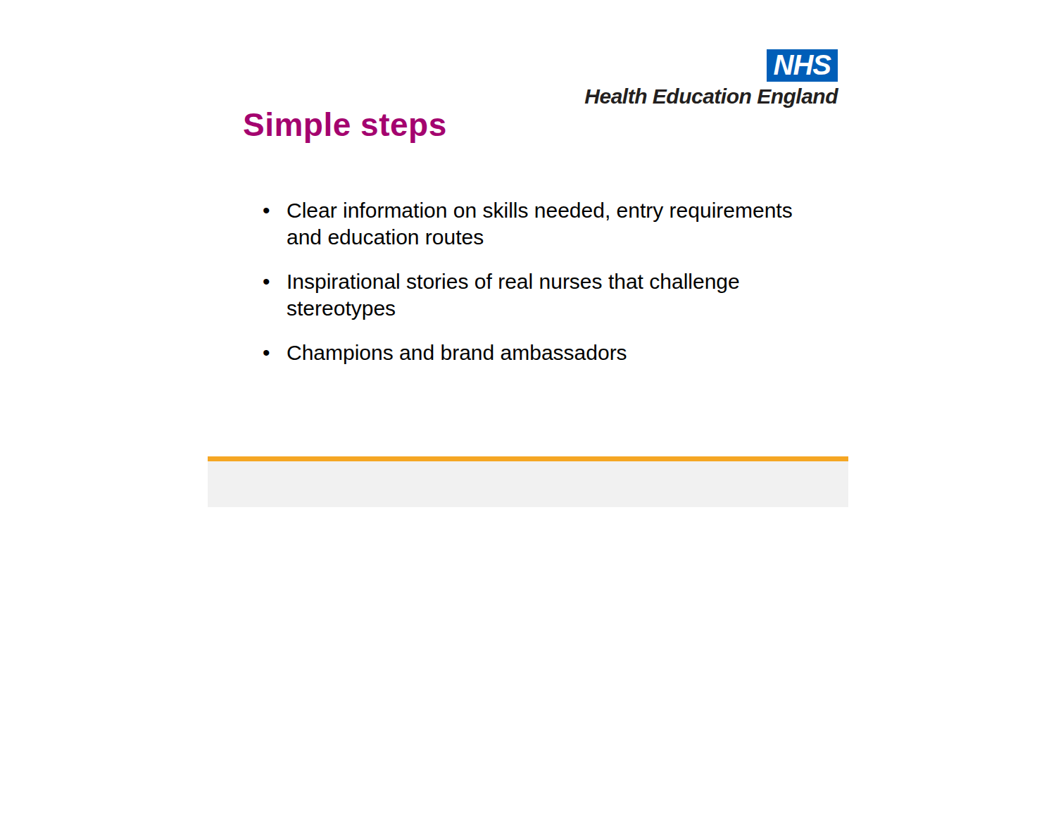NHS
Health Education England
Simple steps
Clear information on skills needed, entry requirements and education routes
Inspirational stories of real nurses that challenge stereotypes
Champions and brand ambassadors